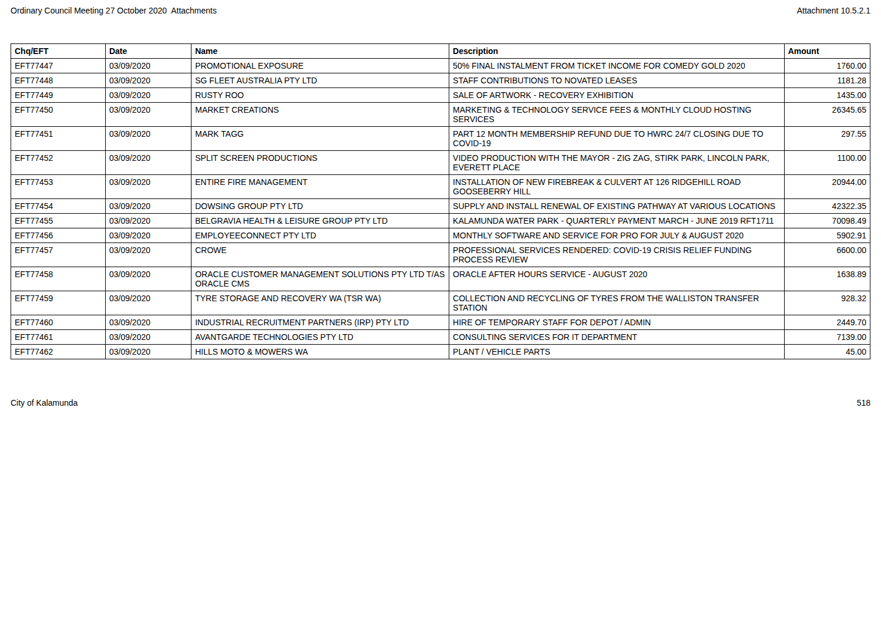Ordinary Council Meeting 27 October 2020 Attachments Attachment 10.5.2.1
Payments listing
| Chq/EFT | Date | Name | Description | Amount |
| --- | --- | --- | --- | --- |
| EFT77447 | 03/09/2020 | PROMOTIONAL EXPOSURE | 50% FINAL INSTALMENT FROM TICKET INCOME FOR COMEDY GOLD 2020 | 1760.00 |
| EFT77448 | 03/09/2020 | SG FLEET AUSTRALIA PTY LTD | STAFF CONTRIBUTIONS TO NOVATED LEASES | 1181.28 |
| EFT77449 | 03/09/2020 | RUSTY ROO | SALE OF ARTWORK - RECOVERY EXHIBITION | 1435.00 |
| EFT77450 | 03/09/2020 | MARKET CREATIONS | MARKETING & TECHNOLOGY SERVICE FEES & MONTHLY CLOUD HOSTING SERVICES | 26345.65 |
| EFT77451 | 03/09/2020 | MARK TAGG | PART 12 MONTH MEMBERSHIP REFUND DUE TO HWRC 24/7 CLOSING DUE TO COVID-19 | 297.55 |
| EFT77452 | 03/09/2020 | SPLIT SCREEN PRODUCTIONS | VIDEO PRODUCTION WITH THE MAYOR - ZIG ZAG, STIRK PARK, LINCOLN PARK, EVERETT PLACE | 1100.00 |
| EFT77453 | 03/09/2020 | ENTIRE FIRE MANAGEMENT | INSTALLATION OF NEW FIREBREAK & CULVERT AT 126 RIDGEHILL ROAD GOOSEBERRY HILL | 20944.00 |
| EFT77454 | 03/09/2020 | DOWSING GROUP PTY LTD | SUPPLY AND INSTALL RENEWAL OF EXISTING PATHWAY AT VARIOUS LOCATIONS | 42322.35 |
| EFT77455 | 03/09/2020 | BELGRAVIA HEALTH & LEISURE GROUP PTY LTD | KALAMUNDA WATER PARK - QUARTERLY PAYMENT MARCH - JUNE 2019 RFT1711 | 70098.49 |
| EFT77456 | 03/09/2020 | EMPLOYEECONNECT PTY LTD | MONTHLY SOFTWARE AND SERVICE FOR PRO FOR JULY & AUGUST 2020 | 5902.91 |
| EFT77457 | 03/09/2020 | CROWE | PROFESSIONAL SERVICES RENDERED: COVID-19 CRISIS RELIEF FUNDING PROCESS REVIEW | 6600.00 |
| EFT77458 | 03/09/2020 | ORACLE CUSTOMER MANAGEMENT SOLUTIONS PTY LTD T/AS ORACLE CMS | ORACLE AFTER HOURS SERVICE - AUGUST 2020 | 1638.89 |
| EFT77459 | 03/09/2020 | TYRE STORAGE AND RECOVERY WA (TSR WA) | COLLECTION AND RECYCLING OF TYRES FROM THE WALLISTON TRANSFER STATION | 928.32 |
| EFT77460 | 03/09/2020 | INDUSTRIAL RECRUITMENT PARTNERS (IRP) PTY LTD | HIRE OF TEMPORARY STAFF FOR DEPOT / ADMIN | 2449.70 |
| EFT77461 | 03/09/2020 | AVANTGARDE TECHNOLOGIES PTY LTD | CONSULTING SERVICES FOR IT DEPARTMENT | 7139.00 |
| EFT77462 | 03/09/2020 | HILLS MOTO & MOWERS WA | PLANT / VEHICLE PARTS | 45.00 |
City of Kalamunda 518